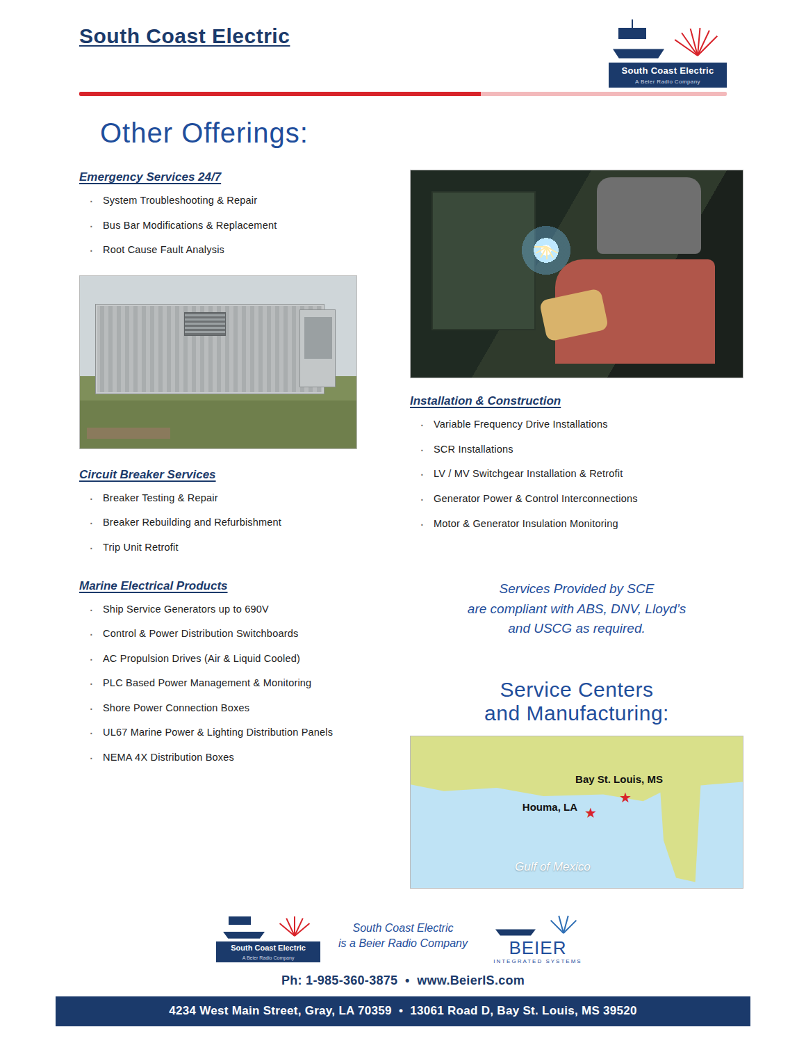South Coast Electric
South Coast Electric
A Beier Radio Company
Other Offerings:
Emergency Services 24/7
System Troubleshooting & Repair
Bus Bar Modifications & Replacement
Root Cause Fault Analysis
Circuit Breaker Services
Breaker Testing & Repair
Breaker Rebuilding and Refurbishment
Trip Unit Retrofit
Marine Electrical Products
Ship Service Generators up to 690V
Control & Power Distribution Switchboards
AC Propulsion Drives (Air & Liquid Cooled)
PLC Based Power Management & Monitoring
Shore Power Connection Boxes
UL67 Marine Power & Lighting Distribution Panels
NEMA 4X Distribution Boxes
Installation & Construction
Variable Frequency Drive Installations
SCR Installations
LV / MV Switchgear Installation & Retrofit
Generator Power & Control Interconnections
Motor & Generator Insulation Monitoring
Services Provided by SCE
are compliant with ABS, DNV, Lloyd’s
and USCG as required.
Service Centers
and Manufacturing:
Bay St. Louis, MS ★ Houma, LA ★ Gulf of Mexico
South Coast Electric
A Beier Radio Company
South Coast Electric
is a Beier Radio Company
BEIER
INTEGRATED SYSTEMS
Ph: 1-985-360-3875 • www.BeierIS.com
4234 West Main Street, Gray, LA 70359 • 13061 Road D, Bay St. Louis, MS 39520